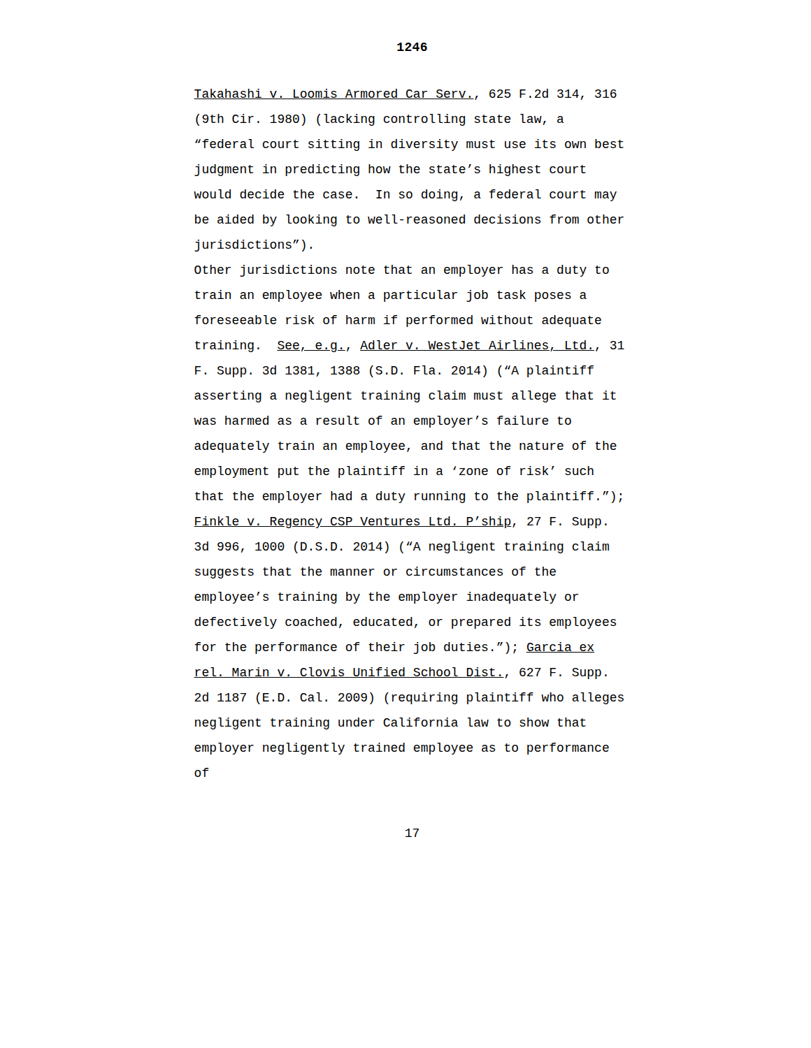1246
Takahashi v. Loomis Armored Car Serv., 625 F.2d 314, 316 (9th Cir. 1980) (lacking controlling state law, a “federal court sitting in diversity must use its own best judgment in predicting how the state’s highest court would decide the case. In so doing, a federal court may be aided by looking to well-reasoned decisions from other jurisdictions”).
Other jurisdictions note that an employer has a duty to train an employee when a particular job task poses a foreseeable risk of harm if performed without adequate training. See, e.g., Adler v. WestJet Airlines, Ltd., 31 F. Supp. 3d 1381, 1388 (S.D. Fla. 2014) (“A plaintiff asserting a negligent training claim must allege that it was harmed as a result of an employer’s failure to adequately train an employee, and that the nature of the employment put the plaintiff in a ‘zone of risk’ such that the employer had a duty running to the plaintiff.”); Finkle v. Regency CSP Ventures Ltd. P’ship, 27 F. Supp. 3d 996, 1000 (D.S.D. 2014) (“A negligent training claim suggests that the manner or circumstances of the employee’s training by the employer inadequately or defectively coached, educated, or prepared its employees for the performance of their job duties.”); Garcia ex rel. Marin v. Clovis Unified School Dist., 627 F. Supp. 2d 1187 (E.D. Cal. 2009) (requiring plaintiff who alleges negligent training under California law to show that employer negligently trained employee as to performance of
17